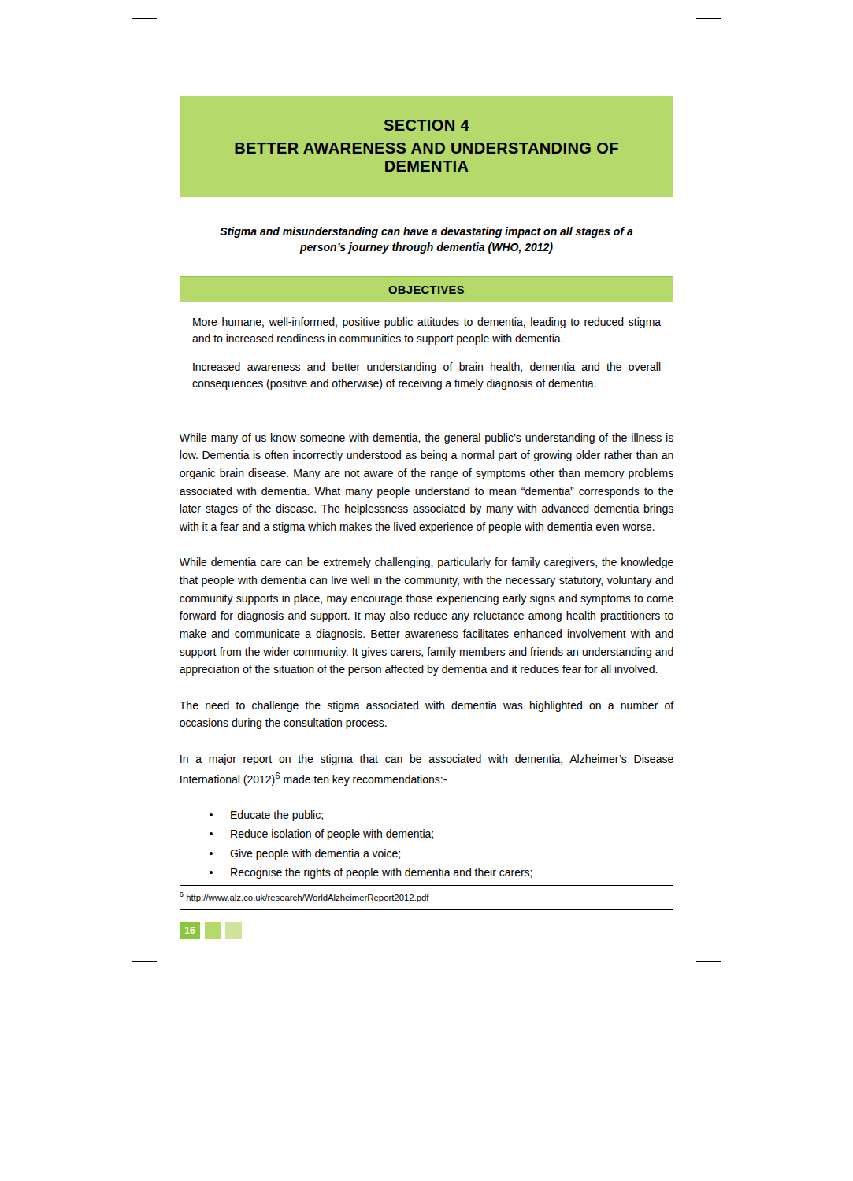SECTION 4
BETTER AWARENESS AND UNDERSTANDING OF DEMENTIA
Stigma and misunderstanding can have a devastating impact on all stages of a person’s journey through dementia (WHO, 2012)
OBJECTIVES
More humane, well-informed, positive public attitudes to dementia, leading to reduced stigma and to increased readiness in communities to support people with dementia.
Increased awareness and better understanding of brain health, dementia and the overall consequences (positive and otherwise) of receiving a timely diagnosis of dementia.
While many of us know someone with dementia, the general public’s understanding of the illness is low. Dementia is often incorrectly understood as being a normal part of growing older rather than an organic brain disease. Many are not aware of the range of symptoms other than memory problems associated with dementia. What many people understand to mean “dementia” corresponds to the later stages of the disease. The helplessness associated by many with advanced dementia brings with it a fear and a stigma which makes the lived experience of people with dementia even worse.
While dementia care can be extremely challenging, particularly for family caregivers, the knowledge that people with dementia can live well in the community, with the necessary statutory, voluntary and community supports in place, may encourage those experiencing early signs and symptoms to come forward for diagnosis and support. It may also reduce any reluctance among health practitioners to make and communicate a diagnosis. Better awareness facilitates enhanced involvement with and support from the wider community. It gives carers, family members and friends an understanding and appreciation of the situation of the person affected by dementia and it reduces fear for all involved.
The need to challenge the stigma associated with dementia was highlighted on a number of occasions during the consultation process.
In a major report on the stigma that can be associated with dementia, Alzheimer’s Disease International (2012)6 made ten key recommendations:-
Educate the public;
Reduce isolation of people with dementia;
Give people with dementia a voice;
Recognise the rights of people with dementia and their carers;
6 http://www.alz.co.uk/research/WorldAlzheimerReport2012.pdf
16